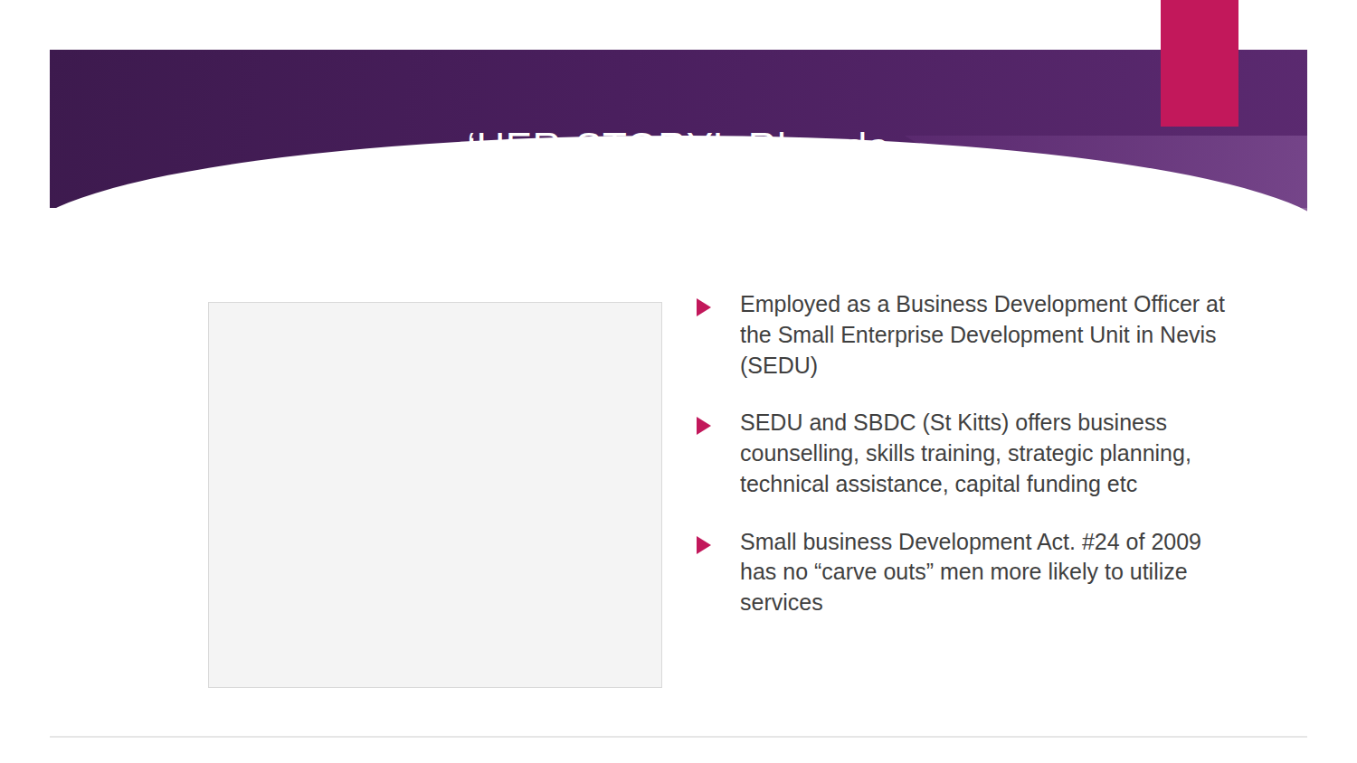‘HER-STORY’- Rhonda
Employed as a Business Development Officer at the Small Enterprise Development Unit in Nevis (SEDU)
SEDU and SBDC (St Kitts) offers business counselling, skills training, strategic planning, technical assistance, capital funding etc
Small business Development Act. #24 of 2009 has no “carve outs” men more likely to utilize services